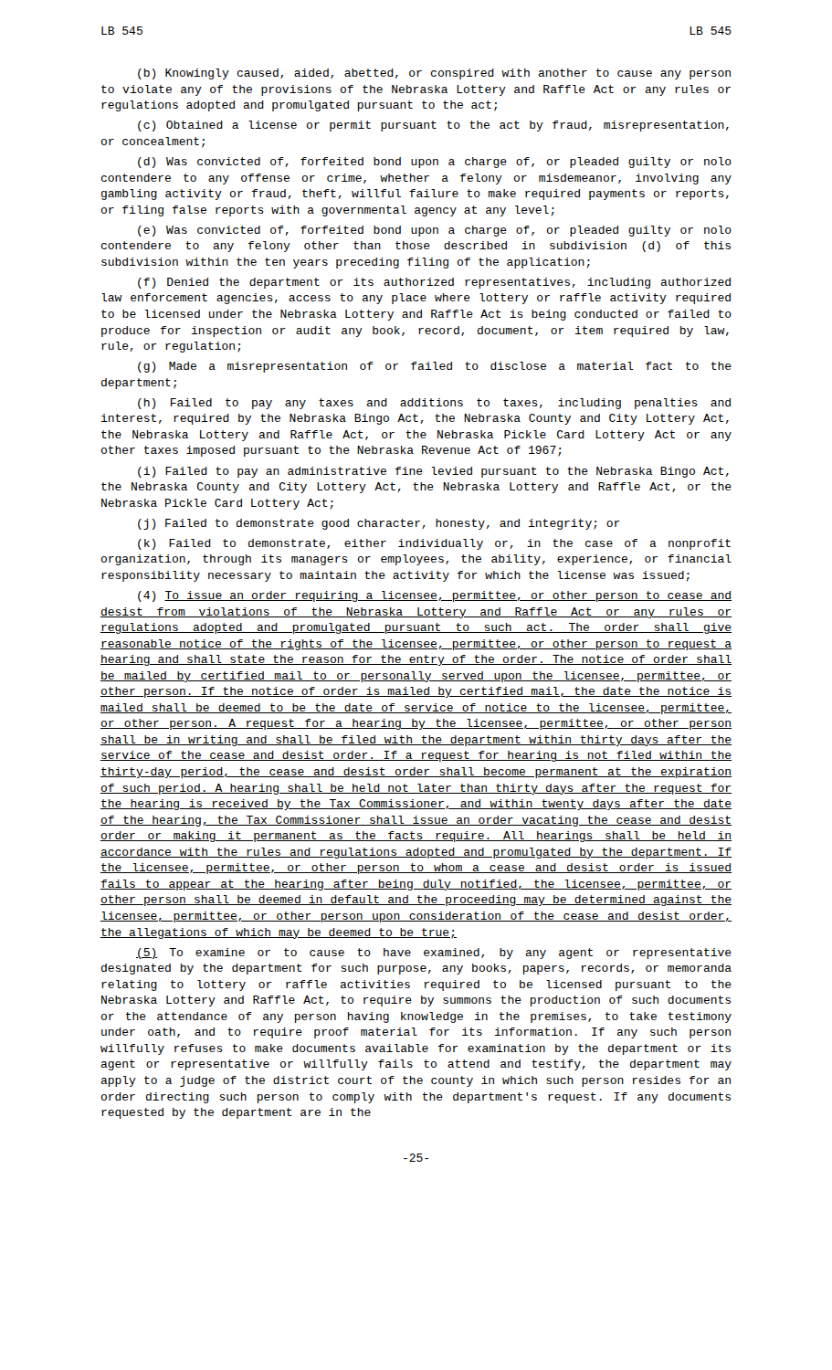LB 545 LB 545
(b) Knowingly caused, aided, abetted, or conspired with another to cause any person to violate any of the provisions of the Nebraska Lottery and Raffle Act or any rules or regulations adopted and promulgated pursuant to the act;
(c) Obtained a license or permit pursuant to the act by fraud, misrepresentation, or concealment;
(d) Was convicted of, forfeited bond upon a charge of, or pleaded guilty or nolo contendere to any offense or crime, whether a felony or misdemeanor, involving any gambling activity or fraud, theft, willful failure to make required payments or reports, or filing false reports with a governmental agency at any level;
(e) Was convicted of, forfeited bond upon a charge of, or pleaded guilty or nolo contendere to any felony other than those described in subdivision (d) of this subdivision within the ten years preceding filing of the application;
(f) Denied the department or its authorized representatives, including authorized law enforcement agencies, access to any place where lottery or raffle activity required to be licensed under the Nebraska Lottery and Raffle Act is being conducted or failed to produce for inspection or audit any book, record, document, or item required by law, rule, or regulation;
(g) Made a misrepresentation of or failed to disclose a material fact to the department;
(h) Failed to pay any taxes and additions to taxes, including penalties and interest, required by the Nebraska Bingo Act, the Nebraska County and City Lottery Act, the Nebraska Lottery and Raffle Act, or the Nebraska Pickle Card Lottery Act or any other taxes imposed pursuant to the Nebraska Revenue Act of 1967;
(i) Failed to pay an administrative fine levied pursuant to the Nebraska Bingo Act, the Nebraska County and City Lottery Act, the Nebraska Lottery and Raffle Act, or the Nebraska Pickle Card Lottery Act;
(j) Failed to demonstrate good character, honesty, and integrity; or
(k) Failed to demonstrate, either individually or, in the case of a nonprofit organization, through its managers or employees, the ability, experience, or financial responsibility necessary to maintain the activity for which the license was issued;
(4) To issue an order requiring a licensee, permittee, or other person to cease and desist from violations of the Nebraska Lottery and Raffle Act or any rules or regulations adopted and promulgated pursuant to such act. The order shall give reasonable notice of the rights of the licensee, permittee, or other person to request a hearing and shall state the reason for the entry of the order. The notice of order shall be mailed by certified mail to or personally served upon the licensee, permittee, or other person. If the notice of order is mailed by certified mail, the date the notice is mailed shall be deemed to be the date of service of notice to the licensee, permittee, or other person. A request for a hearing by the licensee, permittee, or other person shall be in writing and shall be filed with the department within thirty days after the service of the cease and desist order. If a request for hearing is not filed within the thirty-day period, the cease and desist order shall become permanent at the expiration of such period. A hearing shall be held not later than thirty days after the request for the hearing is received by the Tax Commissioner, and within twenty days after the date of the hearing, the Tax Commissioner shall issue an order vacating the cease and desist order or making it permanent as the facts require. All hearings shall be held in accordance with the rules and regulations adopted and promulgated by the department. If the licensee, permittee, or other person to whom a cease and desist order is issued fails to appear at the hearing after being duly notified, the licensee, permittee, or other person shall be deemed in default and the proceeding may be determined against the licensee, permittee, or other person upon consideration of the cease and desist order, the allegations of which may be deemed to be true;
(5) To examine or to cause to have examined, by any agent or representative designated by the department for such purpose, any books, papers, records, or memoranda relating to lottery or raffle activities required to be licensed pursuant to the Nebraska Lottery and Raffle Act, to require by summons the production of such documents or the attendance of any person having knowledge in the premises, to take testimony under oath, and to require proof material for its information. If any such person willfully refuses to make documents available for examination by the department or its agent or representative or willfully fails to attend and testify, the department may apply to a judge of the district court of the county in which such person resides for an order directing such person to comply with the department's request. If any documents requested by the department are in the
-25-